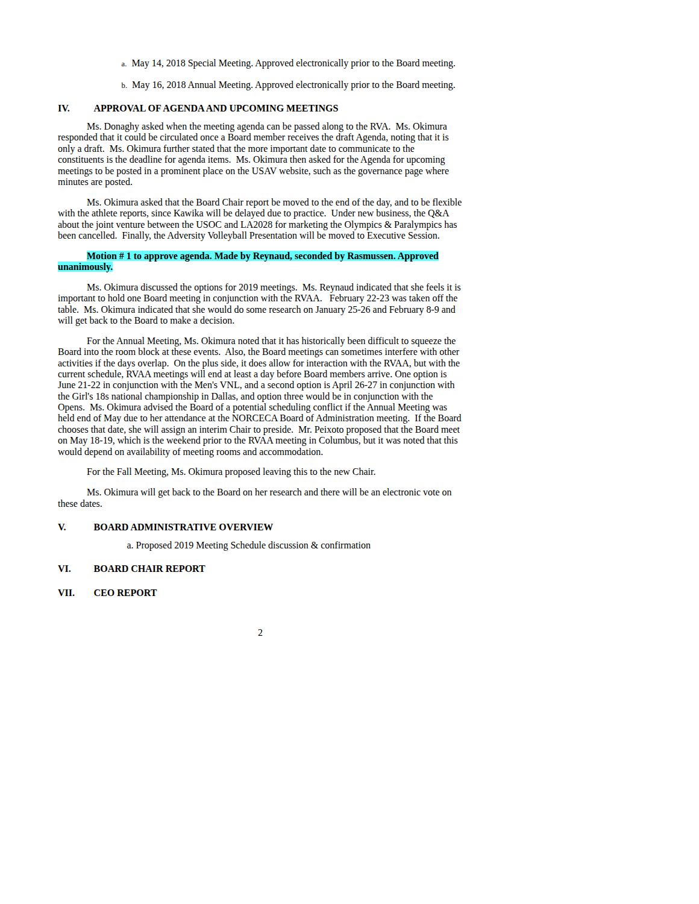a. May 14, 2018 Special Meeting. Approved electronically prior to the Board meeting.
b. May 16, 2018 Annual Meeting. Approved electronically prior to the Board meeting.
IV. Approval of Agenda and Upcoming Meetings
Ms. Donaghy asked when the meeting agenda can be passed along to the RVA. Ms. Okimura responded that it could be circulated once a Board member receives the draft Agenda, noting that it is only a draft. Ms. Okimura further stated that the more important date to communicate to the constituents is the deadline for agenda items. Ms. Okimura then asked for the Agenda for upcoming meetings to be posted in a prominent place on the USAV website, such as the governance page where minutes are posted.
Ms. Okimura asked that the Board Chair report be moved to the end of the day, and to be flexible with the athlete reports, since Kawika will be delayed due to practice. Under new business, the Q&A about the joint venture between the USOC and LA2028 for marketing the Olympics & Paralympics has been cancelled. Finally, the Adversity Volleyball Presentation will be moved to Executive Session.
Motion # 1 to approve agenda. Made by Reynaud, seconded by Rasmussen. Approved unanimously.
Ms. Okimura discussed the options for 2019 meetings. Ms. Reynaud indicated that she feels it is important to hold one Board meeting in conjunction with the RVAA. February 22-23 was taken off the table. Ms. Okimura indicated that she would do some research on January 25-26 and February 8-9 and will get back to the Board to make a decision.
For the Annual Meeting, Ms. Okimura noted that it has historically been difficult to squeeze the Board into the room block at these events. Also, the Board meetings can sometimes interfere with other activities if the days overlap. On the plus side, it does allow for interaction with the RVAA, but with the current schedule, RVAA meetings will end at least a day before Board members arrive. One option is June 21-22 in conjunction with the Men's VNL, and a second option is April 26-27 in conjunction with the Girl's 18s national championship in Dallas, and option three would be in conjunction with the Opens. Ms. Okimura advised the Board of a potential scheduling conflict if the Annual Meeting was held end of May due to her attendance at the NORCECA Board of Administration meeting. If the Board chooses that date, she will assign an interim Chair to preside. Mr. Peixoto proposed that the Board meet on May 18-19, which is the weekend prior to the RVAA meeting in Columbus, but it was noted that this would depend on availability of meeting rooms and accommodation.
For the Fall Meeting, Ms. Okimura proposed leaving this to the new Chair.
Ms. Okimura will get back to the Board on her research and there will be an electronic vote on these dates.
V. Board Administrative Overview
Proposed 2019 Meeting Schedule discussion & confirmation
VI. Board Chair Report
VII. CEO Report
2